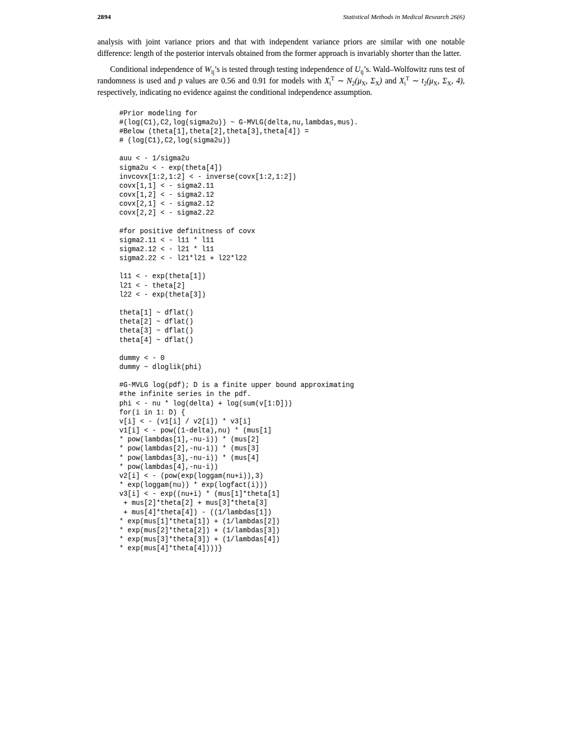2894 Statistical Methods in Medical Research 26(6)
analysis with joint variance priors and that with independent variance priors are similar with one notable difference: length of the posterior intervals obtained from the former approach is invariably shorter than the latter.
Conditional independence of Wij’s is tested through testing independence of Uij’s. Wald–Wolfowitz runs test of randomness is used and p values are 0.56 and 0.91 for models with XiT ∼ N2(μX, ΣX) and XiT ∼ t2(μX, ΣX, 4), respectively, indicating no evidence against the conditional independence assumption.
#Prior modeling for
#(log(C1),C2,log(sigma2u)) ~ G-MVLG(delta,nu,lambdas,mus).
#Below (theta[1],theta[2],theta[3],theta[4]) =
# (log(C1),C2,log(sigma2u))

auu < - 1/sigma2u
sigma2u < - exp(theta[4])
invcovx[1:2,1:2] < - inverse(covx[1:2,1:2])
covx[1,1] < - sigma2.11
covx[1,2] < - sigma2.12
covx[2,1] < - sigma2.12
covx[2,2] < - sigma2.22

#for positive definitness of covx
sigma2.11 < - l11 * l11
sigma2.12 < - l21 * l11
sigma2.22 < - l21*l21 + l22*l22

l11 < - exp(theta[1])
l21 < - theta[2]
l22 < - exp(theta[3])

theta[1] ~ dflat()
theta[2] ~ dflat()
theta[3] ~ dflat()
theta[4] ~ dflat()

dummy < - 0
dummy ~ dloglik(phi)

#G-MVLG log(pdf); D is a finite upper bound approximating
#the infinite series in the pdf.
phi < - nu * log(delta) + log(sum(v[1:D]))
for(i in 1: D) {
v[i] < - (v1[i] / v2[i]) * v3[i]
v1[i] < - pow((1-delta),nu) * (mus[1]
* pow(lambdas[1],-nu-i)) * (mus[2]
* pow(lambdas[2],-nu-i)) * (mus[3]
* pow(lambdas[3],-nu-i)) * (mus[4]
* pow(lambdas[4],-nu-i))
v2[i] < - (pow(exp(loggam(nu+i)),3)
* exp(loggam(nu)) * exp(logfact(i)))
v3[i] < - exp((nu+i) * (mus[1]*theta[1]
 + mus[2]*theta[2] + mus[3]*theta[3]
 + mus[4]*theta[4]) - ((1/lambdas[1])
* exp(mus[1]*theta[1]) + (1/lambdas[2])
* exp(mus[2]*theta[2]) + (1/lambdas[3])
* exp(mus[3]*theta[3]) + (1/lambdas[4])
* exp(mus[4]*theta[4])))}